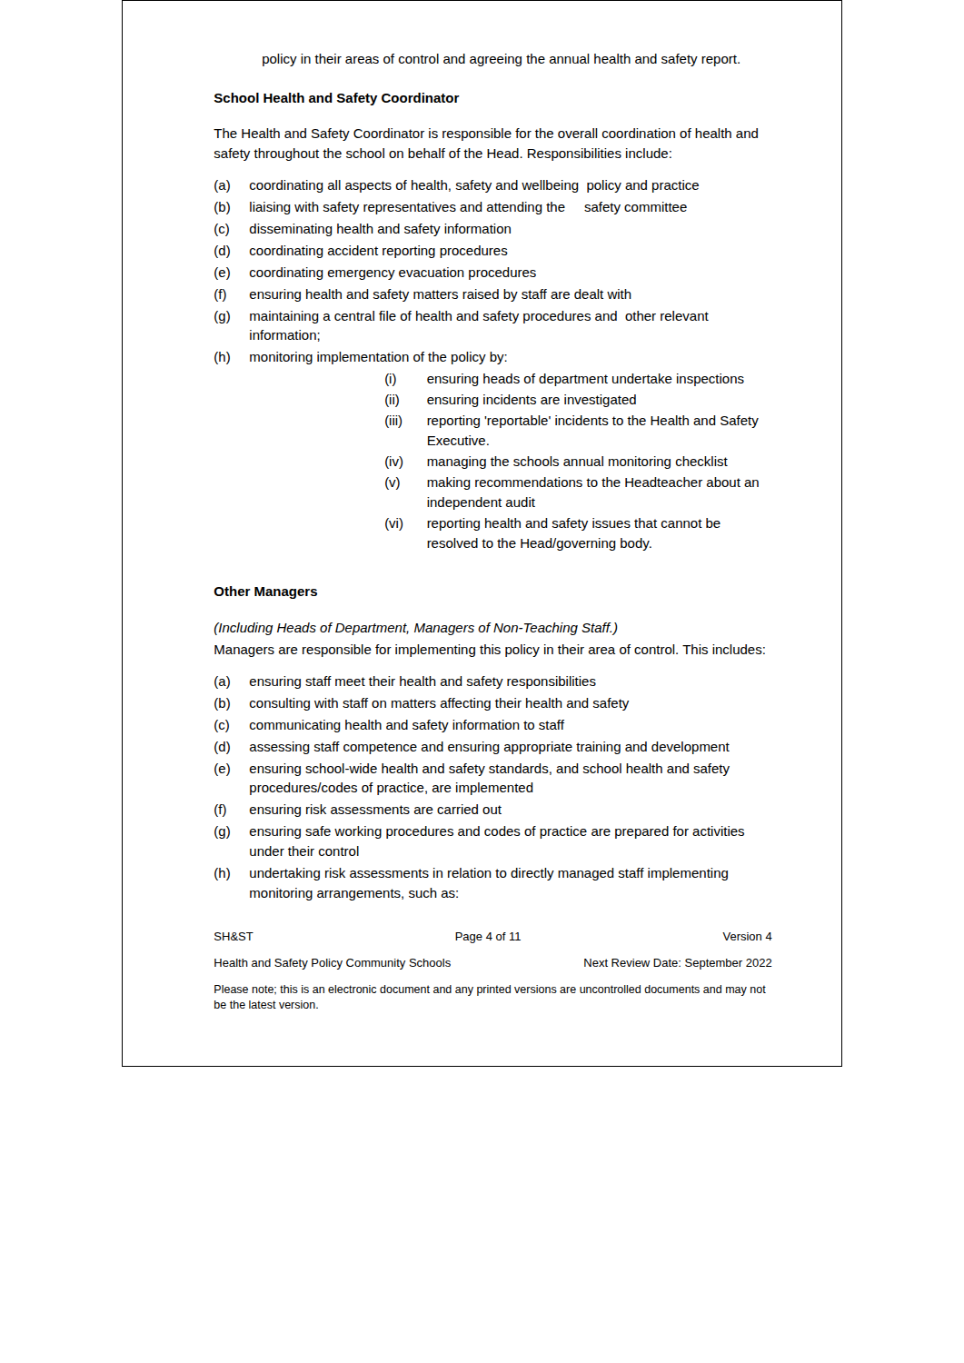policy in their areas of control and agreeing the annual health and safety report.
School Health and Safety Coordinator
The Health and Safety Coordinator is responsible for the overall coordination of health and safety throughout the school on behalf of the Head. Responsibilities include:
(a) coordinating all aspects of health, safety and wellbeing policy and practice
(b) liaising with safety representatives and attending the safety committee
(c) disseminating health and safety information
(d) coordinating accident reporting procedures
(e) coordinating emergency evacuation procedures
(f) ensuring health and safety matters raised by staff are dealt with
(g) maintaining a central file of health and safety procedures and other relevant information;
(h) monitoring implementation of the policy by:
(i) ensuring heads of department undertake inspections
(ii) ensuring incidents are investigated
(iii) reporting 'reportable' incidents to the Health and Safety Executive.
(iv) managing the schools annual monitoring checklist
(v) making recommendations to the Headteacher about an independent audit
(vi) reporting health and safety issues that cannot be resolved to the Head/governing body.
Other Managers
(Including Heads of Department, Managers of Non-Teaching Staff.)
Managers are responsible for implementing this policy in their area of control. This includes:
(a) ensuring staff meet their health and safety responsibilities
(b) consulting with staff on matters affecting their health and safety
(c) communicating health and safety information to staff
(d) assessing staff competence and ensuring appropriate training and development
(e) ensuring school-wide health and safety standards, and school health and safety procedures/codes of practice, are implemented
(f) ensuring risk assessments are carried out
(g) ensuring safe working procedures and codes of practice are prepared for activities under their control
(h) undertaking risk assessments in relation to directly managed staff implementing monitoring arrangements, such as:
SH&ST Page 4 of 11 Version 4
Health and Safety Policy Community Schools Next Review Date: September 2022
Please note; this is an electronic document and any printed versions are uncontrolled documents and may not be the latest version.